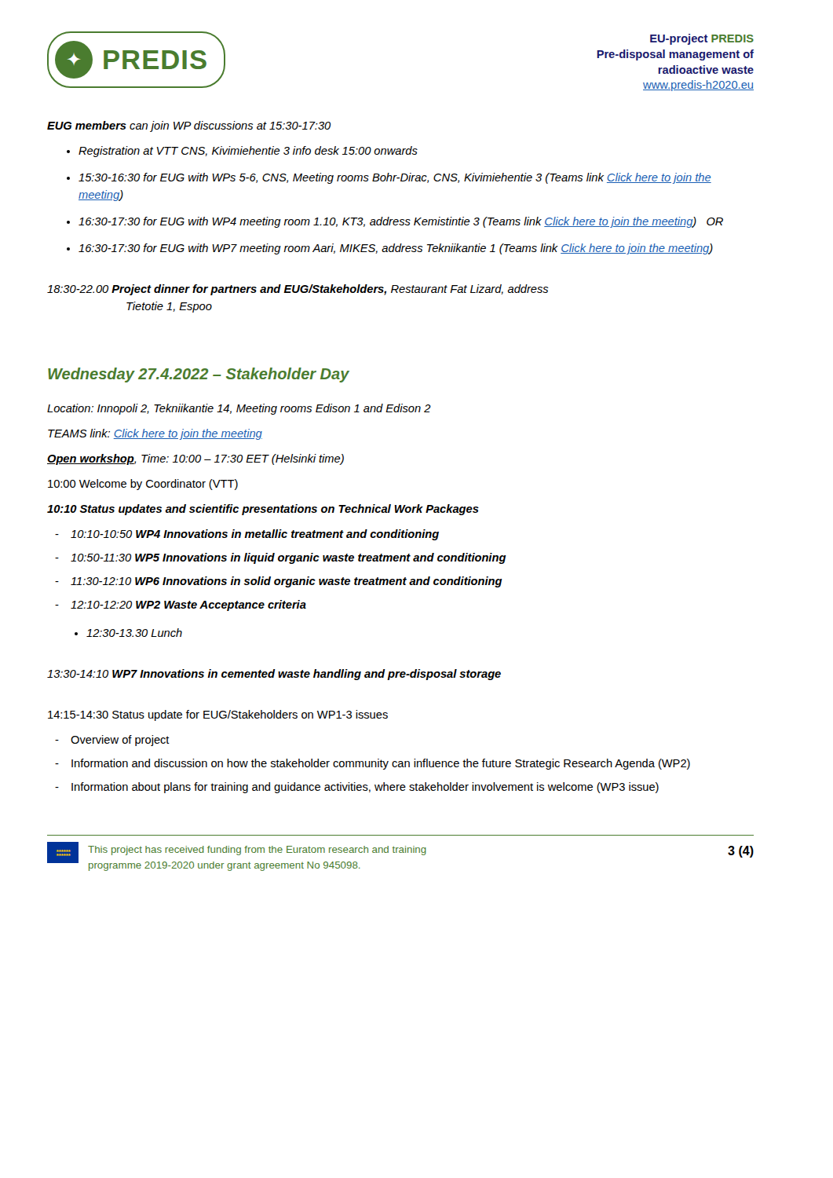✦
PREDIS
EU-project PREDIS
Pre-disposal management of
radioactive waste
www.predis-h2020.eu
EUG members can join WP discussions at 15:30-17:30
Registration at VTT CNS, Kivimiehentie 3 info desk 15:00 onwards
15:30-16:30 for EUG with WPs 5-6, CNS, Meeting rooms Bohr-Dirac, CNS, Kivimiehentie 3 (Teams link Click here to join the meeting)
16:30-17:30 for EUG with WP4 meeting room 1.10, KT3, address Kemistintie 3 (Teams link Click here to join the meeting) OR
16:30-17:30 for EUG with WP7 meeting room Aari, MIKES, address Tekniikantie 1 (Teams link Click here to join the meeting)
18:30-22.00 Project dinner for partners and EUG/Stakeholders, Restaurant Fat Lizard, address Tietotie 1, Espoo
Wednesday 27.4.2022 – Stakeholder Day
Location: Innopoli 2, Tekniikantie 14, Meeting rooms Edison 1 and Edison 2
TEAMS link: Click here to join the meeting
Open workshop, Time: 10:00 – 17:30 EET (Helsinki time)
10:00 Welcome by Coordinator (VTT)
10:10 Status updates and scientific presentations on Technical Work Packages
10:10-10:50 WP4 Innovations in metallic treatment and conditioning
10:50-11:30 WP5 Innovations in liquid organic waste treatment and conditioning
11:30-12:10 WP6 Innovations in solid organic waste treatment and conditioning
12:10-12:20 WP2 Waste Acceptance criteria
12:30-13.30 Lunch
13:30-14:10 WP7 Innovations in cemented waste handling and pre-disposal storage
14:15-14:30 Status update for EUG/Stakeholders on WP1-3 issues
Overview of project
Information and discussion on how the stakeholder community can influence the future Strategic Research Agenda (WP2)
Information about plans for training and guidance activities, where stakeholder involvement is welcome (WP3 issue)
This project has received funding from the Euratom research and training
programme 2019-2020 under grant agreement No 945098.
3 (4)